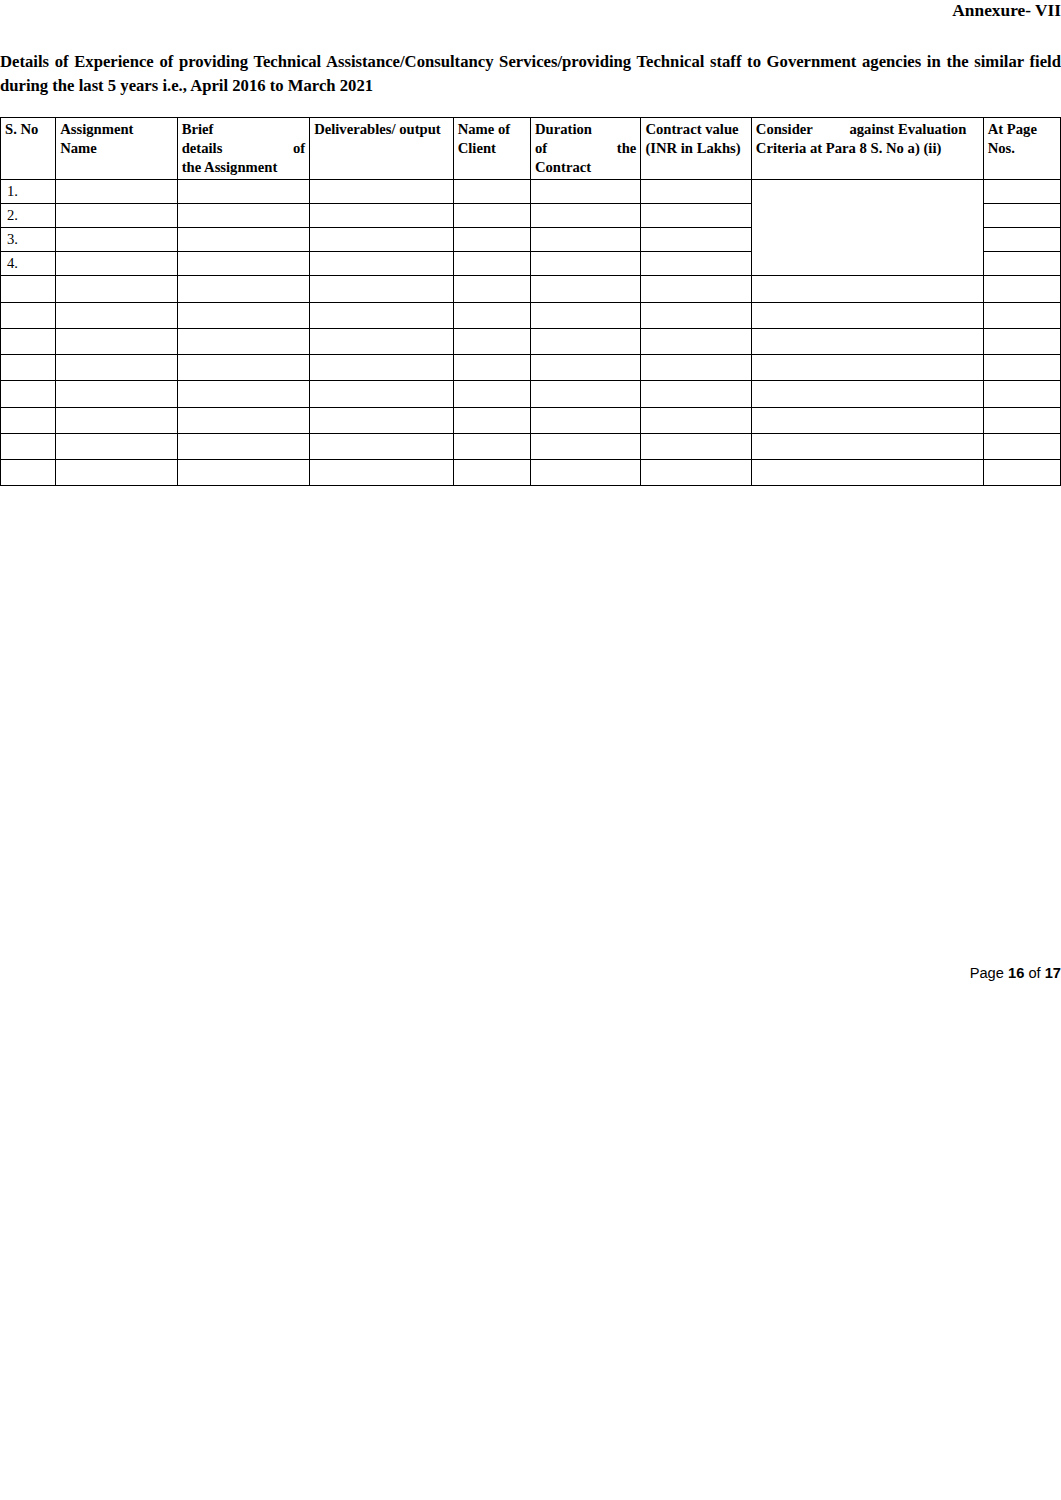Annexure- VII
Details of Experience of providing Technical Assistance/Consultancy Services/providing Technical staff to Government agencies in the similar field during the last 5 years i.e., April 2016 to March 2021
| S. No | Assignment Name | Brief details of the Assignment | Deliverables/ output | Name of Client | Duration of the Contract | Contract value (INR in Lakhs) | Consider against Evaluation Criteria at Para 8 S. No a) (ii) | At Page Nos. |
| --- | --- | --- | --- | --- | --- | --- | --- | --- |
| 1. | | | | | | | | |
| 2. | | | | | | | |
| 3. | | | | | | | |
| 4. | | | | | | | |
Page 16 of 17